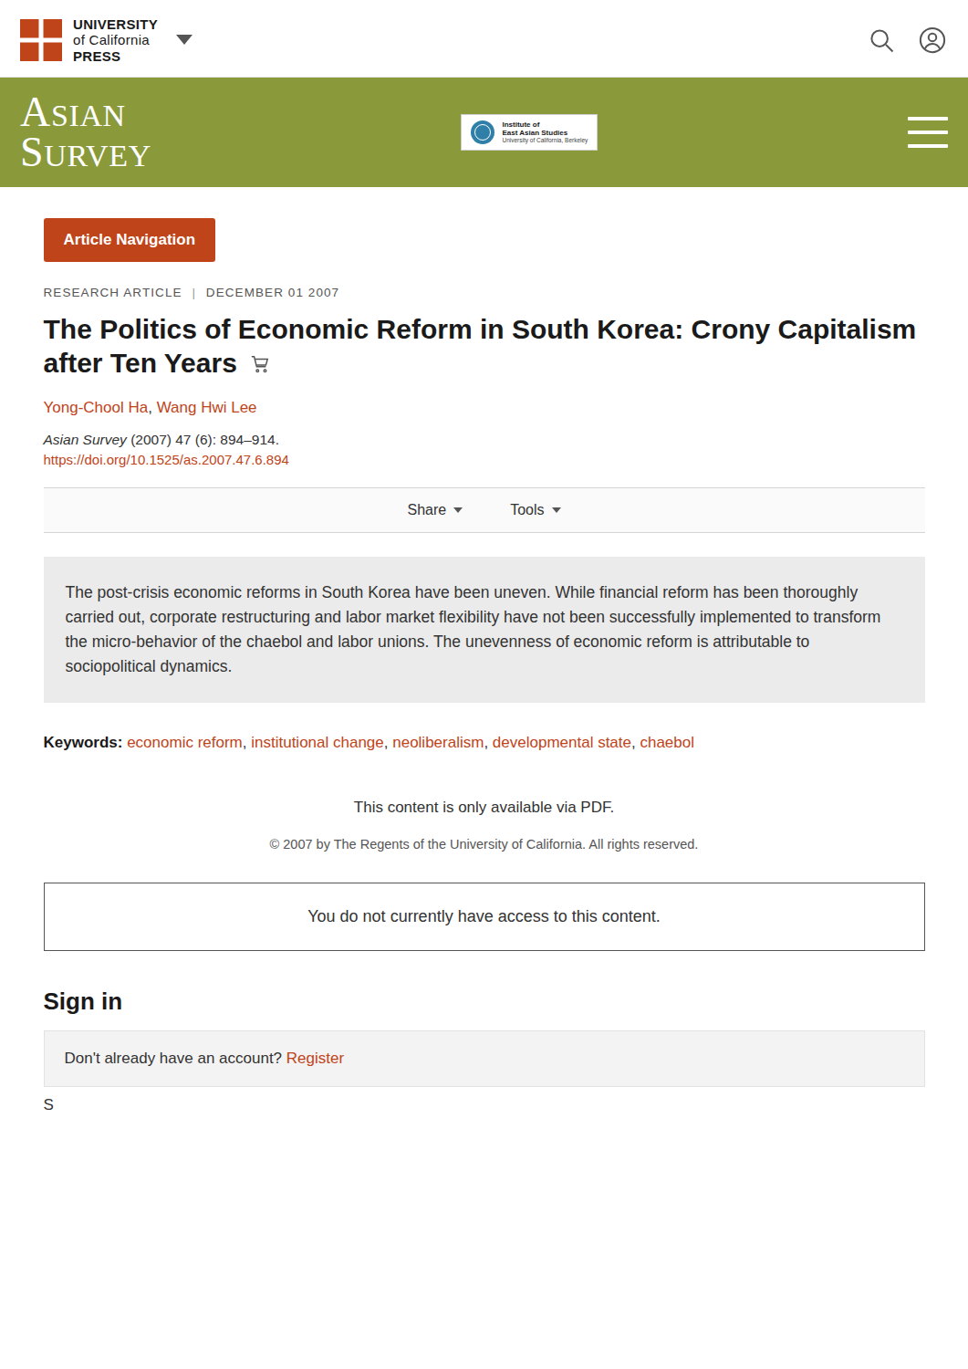University of California Press
ASIAN SURVEY
Institute of
East Asian Studies University of California, Berkeley
Article Navigation
RESEARCH ARTICLE | DECEMBER 01 2007
The Politics of Economic Reform in South Korea: Crony Capitalism after Ten Years
Yong-Chool Ha, Wang Hwi Lee
Asian Survey (2007) 47 (6): 894–914.
https://doi.org/10.1525/as.2007.47.6.894
Share Tools
The post-crisis economic reforms in South Korea have been uneven. While financial reform has been thoroughly carried out, corporate restructuring and labor market flexibility have not been successfully implemented to transform the micro-behavior of the chaebol and labor unions. The unevenness of economic reform is attributable to sociopolitical dynamics.
Keywords: economic reform, institutional change, neoliberalism, developmental state, chaebol
This content is only available via PDF.
© 2007 by The Regents of the University of California. All rights reserved.
You do not currently have access to this content.
Sign in
Don't already have an account? Register
S